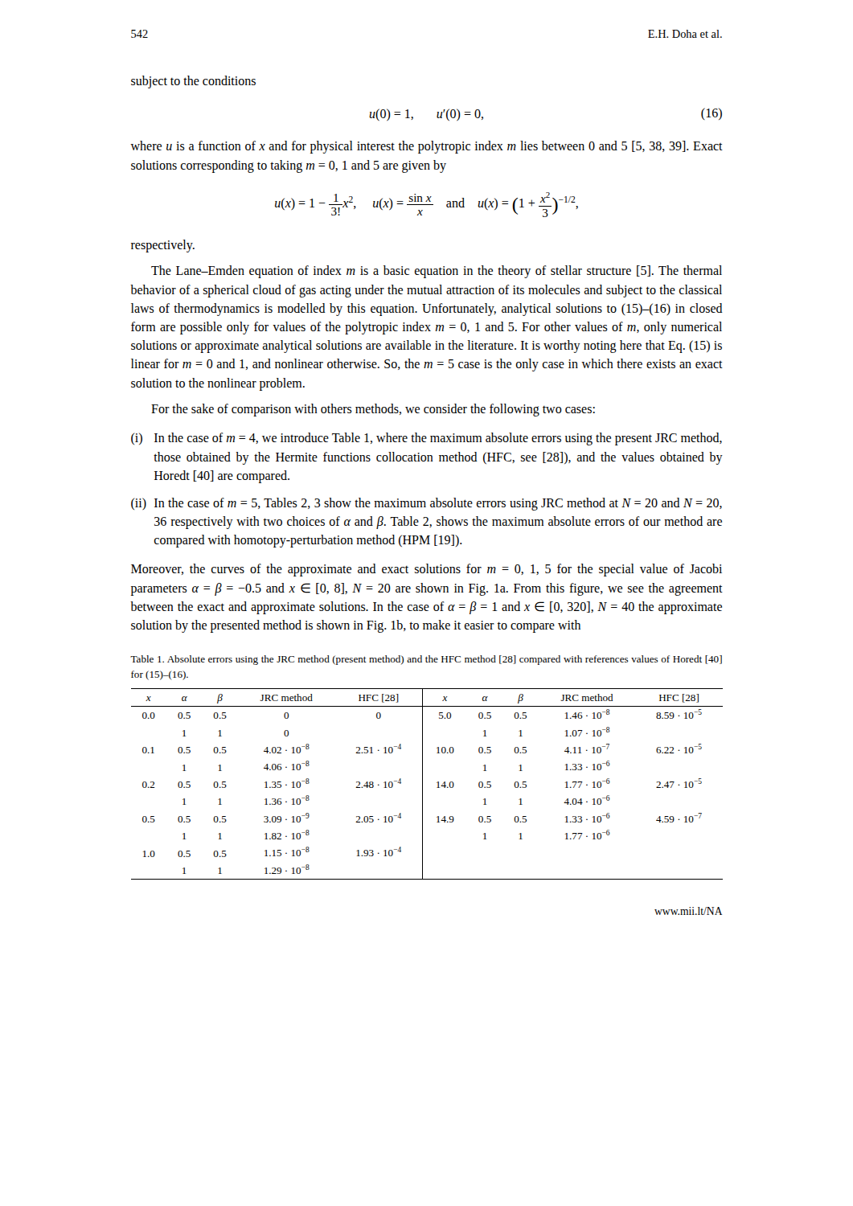542 E.H. Doha et al.
subject to the conditions
u(0) = 1, u′(0) = 0, (16)
where u is a function of x and for physical interest the polytropic index m lies between 0 and 5 [5, 38, 39]. Exact solutions corresponding to taking m = 0, 1 and 5 are given by
u(x) = 1 − 13!x2, u(x) = sin x x and u(x) = (1 + x23)−1/2,
respectively.
The Lane–Emden equation of index m is a basic equation in the theory of stellar structure [5]. The thermal behavior of a spherical cloud of gas acting under the mutual attraction of its molecules and subject to the classical laws of thermodynamics is modelled by this equation. Unfortunately, analytical solutions to (15)–(16) in closed form are possible only for values of the polytropic index m = 0, 1 and 5. For other values of m, only numerical solutions or approximate analytical solutions are available in the literature. It is worthy noting here that Eq. (15) is linear for m = 0 and 1, and nonlinear otherwise. So, the m = 5 case is the only case in which there exists an exact solution to the nonlinear problem.
For the sake of comparison with others methods, we consider the following two cases:
(i) In the case of m = 4, we introduce Table 1, where the maximum absolute errors using the present JRC method, those obtained by the Hermite functions collocation method (HFC, see [28]), and the values obtained by Horedt [40] are compared.
(ii) In the case of m = 5, Tables 2, 3 show the maximum absolute errors using JRC method at N = 20 and N = 20, 36 respectively with two choices of α and β. Table 2, shows the maximum absolute errors of our method are compared with homotopy-perturbation method (HPM [19]).
Moreover, the curves of the approximate and exact solutions for m = 0, 1, 5 for the special value of Jacobi parameters α = β = −0.5 and x ∈ [0, 8], N = 20 are shown in Fig. 1a. From this figure, we see the agreement between the exact and approximate solutions. In the case of α = β = 1 and x ∈ [0, 320], N = 40 the approximate solution by the presented method is shown in Fig. 1b, to make it easier to compare with
Table 1. Absolute errors using the JRC method (present method) and the HFC method [28] compared with references values of Horedt [40] for (15)–(16).
| x | α | β | JRC method | HFC [28] | x | α | β | JRC method | HFC [28] |
| --- | --- | --- | --- | --- | --- | --- | --- | --- | --- |
| 0.0 | 0.5 | 0.5 | 0 | 0 | 5.0 | 0.5 | 0.5 | 1.46 · 10 −8 | 8.59 · 10 −5 |
| | 1 | 1 | 0 | | | 1 | 1 | 1.07 · 10 −8 | |
| 0.1 | 0.5 | 0.5 | 4.02 · 10 −8 | 2.51 · 10 −4 | 10.0 | 0.5 | 0.5 | 4.11 · 10 −7 | 6.22 · 10 −5 |
| | 1 | 1 | 4.06 · 10 −8 | | | 1 | 1 | 1.33 · 10 −6 | |
| 0.2 | 0.5 | 0.5 | 1.35 · 10 −8 | 2.48 · 10 −4 | 14.0 | 0.5 | 0.5 | 1.77 · 10 −6 | 2.47 · 10 −5 |
| | 1 | 1 | 1.36 · 10 −8 | | | 1 | 1 | 4.04 · 10 −6 | |
| 0.5 | 0.5 | 0.5 | 3.09 · 10 −9 | 2.05 · 10 −4 | 14.9 | 0.5 | 0.5 | 1.33 · 10 −6 | 4.59 · 10 −7 |
| | 1 | 1 | 1.82 · 10 −8 | | | 1 | 1 | 1.77 · 10 −6 | |
| 1.0 | 0.5 | 0.5 | 1.15 · 10 −8 | 1.93 · 10 −4 | | | | | |
| | 1 | 1 | 1.29 · 10 −8 | | | | | | |
www.mii.lt/NA